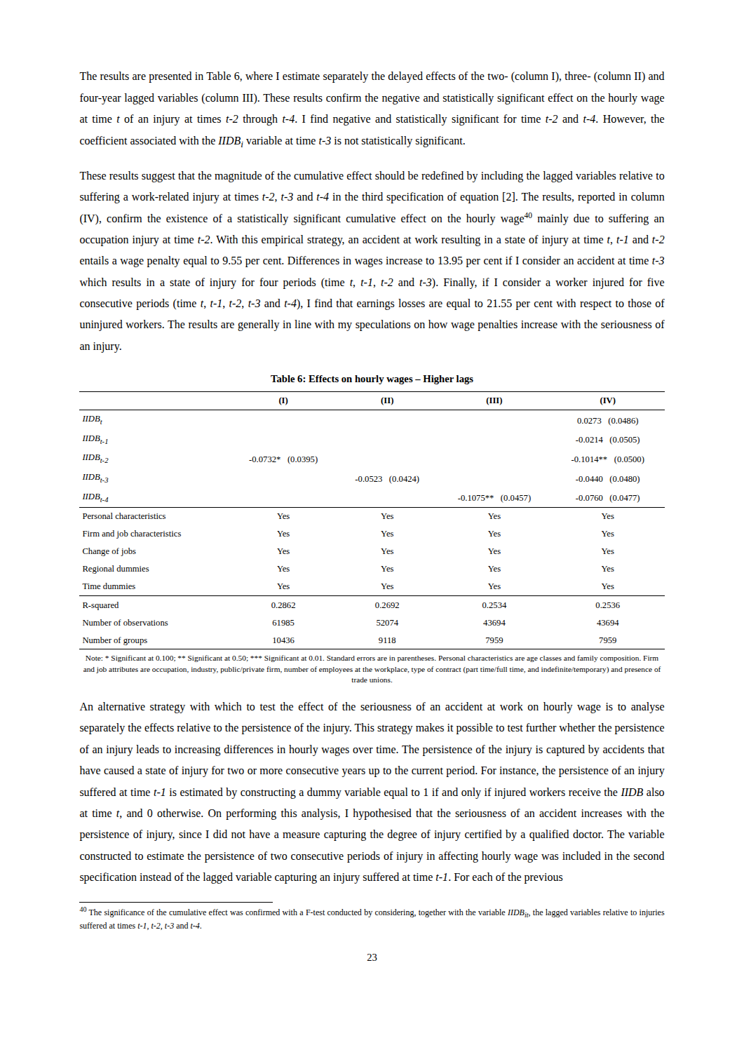The results are presented in Table 6, where I estimate separately the delayed effects of the two- (column I), three- (column II) and four-year lagged variables (column III). These results confirm the negative and statistically significant effect on the hourly wage at time t of an injury at times t-2 through t-4. I find negative and statistically significant for time t-2 and t-4. However, the coefficient associated with the IIDBi variable at time t-3 is not statistically significant.
These results suggest that the magnitude of the cumulative effect should be redefined by including the lagged variables relative to suffering a work-related injury at times t-2, t-3 and t-4 in the third specification of equation [2]. The results, reported in column (IV), confirm the existence of a statistically significant cumulative effect on the hourly wage40 mainly due to suffering an occupation injury at time t-2. With this empirical strategy, an accident at work resulting in a state of injury at time t, t-1 and t-2 entails a wage penalty equal to 9.55 per cent. Differences in wages increase to 13.95 per cent if I consider an accident at time t-3 which results in a state of injury for four periods (time t, t-1, t-2 and t-3). Finally, if I consider a worker injured for five consecutive periods (time t, t-1, t-2, t-3 and t-4), I find that earnings losses are equal to 21.55 per cent with respect to those of uninjured workers. The results are generally in line with my speculations on how wage penalties increase with the seriousness of an injury.
Table 6: Effects on hourly wages – Higher lags
| | (I) | (II) | (III) | (IV) |
| --- | --- | --- | --- | --- |
| IIDB t | | | | 0.0273 (0.0486) |
| IIDB t-1 | | | | -0.0214 (0.0505) |
| IIDB t-2 | -0.0732* (0.0395) | | | -0.1014** (0.0500) |
| IIDB t-3 | | -0.0523 (0.0424) | | -0.0440 (0.0480) |
| IIDB t-4 | | | -0.1075** (0.0457) | -0.0760 (0.0477) |
| Personal characteristics | Yes | Yes | Yes | Yes |
| Firm and job characteristics | Yes | Yes | Yes | Yes |
| Change of jobs | Yes | Yes | Yes | Yes |
| Regional dummies | Yes | Yes | Yes | Yes |
| Time dummies | Yes | Yes | Yes | Yes |
| R-squared | 0.2862 | 0.2692 | 0.2534 | 0.2536 |
| Number of observations | 61985 | 52074 | 43694 | 43694 |
| Number of groups | 10436 | 9118 | 7959 | 7959 |
Note: * Significant at 0.100; ** Significant at 0.50; *** Significant at 0.01. Standard errors are in parentheses. Personal characteristics are age classes and family composition. Firm and job attributes are occupation, industry, public/private firm, number of employees at the workplace, type of contract (part time/full time, and indefinite/temporary) and presence of trade unions.
An alternative strategy with which to test the effect of the seriousness of an accident at work on hourly wage is to analyse separately the effects relative to the persistence of the injury. This strategy makes it possible to test further whether the persistence of an injury leads to increasing differences in hourly wages over time. The persistence of the injury is captured by accidents that have caused a state of injury for two or more consecutive years up to the current period. For instance, the persistence of an injury suffered at time t-1 is estimated by constructing a dummy variable equal to 1 if and only if injured workers receive the IIDB also at time t, and 0 otherwise. On performing this analysis, I hypothesised that the seriousness of an accident increases with the persistence of injury, since I did not have a measure capturing the degree of injury certified by a qualified doctor. The variable constructed to estimate the persistence of two consecutive periods of injury in affecting hourly wage was included in the second specification instead of the lagged variable capturing an injury suffered at time t-1. For each of the previous
40 The significance of the cumulative effect was confirmed with a F-test conducted by considering, together with the variable IIDBit, the lagged variables relative to injuries suffered at times t-1, t-2, t-3 and t-4.
23